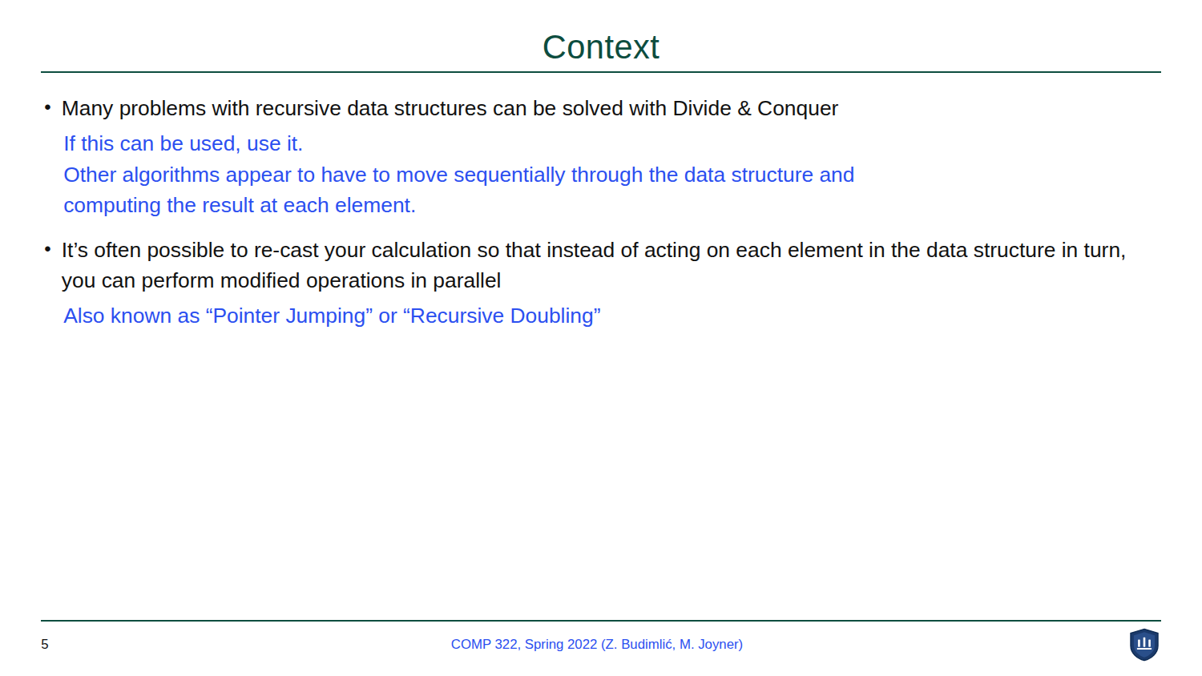Context
Many problems with recursive data structures can be solved with Divide & Conquer If this can be used, use it. Other algorithms appear to have to move sequentially through the data structure and computing the result at each element.
It’s often possible to re-cast your calculation so that instead of acting on each element in the data structure in turn, you can perform modified operations in parallel Also known as “Pointer Jumping” or “Recursive Doubling”
5 COMP 322, Spring 2022 (Z. Budimlić, M. Joyner)